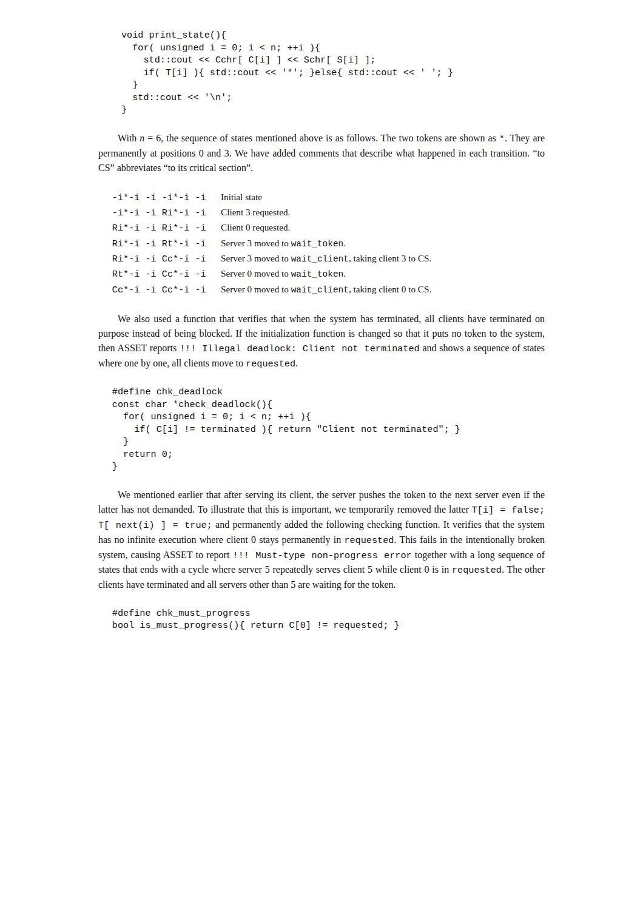void print_state(){
  for( unsigned i = 0; i < n; ++i ){
    std::cout << Cchr[ C[i] ] << Schr[ S[i] ];
    if( T[i] ){ std::cout << '*'; }else{ std::cout << ' '; }
  }
  std::cout << '\n';
}
With n = 6, the sequence of states mentioned above is as follows. The two tokens are shown as *. They are permanently at positions 0 and 3. We have added comments that describe what happened in each transition. “to CS” abbreviates “to its critical section”.
| -i*-i -i -i*-i -i | Initial state |
| -i*-i -i Ri*-i -i | Client 3 requested. |
| Ri*-i -i Ri*-i -i | Client 0 requested. |
| Ri*-i -i Rt*-i -i | Server 3 moved to wait_token . |
| Ri*-i -i Cc*-i -i | Server 3 moved to wait_client , taking client 3 to CS. |
| Rt*-i -i Cc*-i -i | Server 0 moved to wait_token . |
| Cc*-i -i Cc*-i -i | Server 0 moved to wait_client , taking client 0 to CS. |
We also used a function that verifies that when the system has terminated, all clients have terminated on purpose instead of being blocked. If the initialization function is changed so that it puts no token to the system, then ASSET reports !!! Illegal deadlock: Client not terminated and shows a sequence of states where one by one, all clients move to requested.
#define chk_deadlock
const char *check_deadlock(){
  for( unsigned i = 0; i < n; ++i ){
    if( C[i] != terminated ){ return "Client not terminated"; }
  }
  return 0;
}
We mentioned earlier that after serving its client, the server pushes the token to the next server even if the latter has not demanded. To illustrate that this is important, we temporarily removed the latter T[i] = false; T[ next(i) ] = true; and permanently added the following checking function. It verifies that the system has no infinite execution where client 0 stays permanently in requested. This fails in the intentionally broken system, causing ASSET to report !!! Must-type non-progress error together with a long sequence of states that ends with a cycle where server 5 repeatedly serves client 5 while client 0 is in requested. The other clients have terminated and all servers other than 5 are waiting for the token.
#define chk_must_progress
bool is_must_progress(){ return C[0] != requested; }